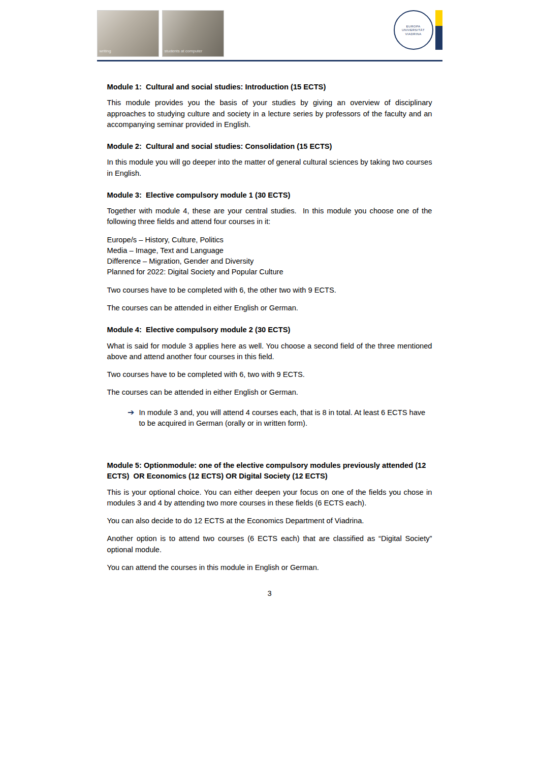writing
students at computer
EUROPA
UNIVERSITÄT
VIADRINA
Module 1: Cultural and social studies: Introduction (15 ECTS)
This module provides you the basis of your studies by giving an overview of disciplinary approaches to studying culture and society in a lecture series by professors of the faculty and an accompanying seminar provided in English.
Module 2: Cultural and social studies: Consolidation (15 ECTS)
In this module you will go deeper into the matter of general cultural sciences by taking two courses in English.
Module 3: Elective compulsory module 1 (30 ECTS)
Together with module 4, these are your central studies. In this module you choose one of the following three fields and attend four courses in it:
Europe/s – History, Culture, Politics
Media – Image, Text and Language
Difference – Migration, Gender and Diversity
Planned for 2022: Digital Society and Popular Culture
Two courses have to be completed with 6, the other two with 9 ECTS.
The courses can be attended in either English or German.
Module 4: Elective compulsory module 2 (30 ECTS)
What is said for module 3 applies here as well. You choose a second field of the three mentioned above and attend another four courses in this field.
Two courses have to be completed with 6, two with 9 ECTS.
The courses can be attended in either English or German.
➔
In module 3 and, you will attend 4 courses each, that is 8 in total. At least 6 ECTS have to be acquired in German (orally or in written form).
Module 5: Optionmodule: one of the elective compulsory modules previously attended (12 ECTS) OR Economics (12 ECTS) OR Digital Society (12 ECTS)
This is your optional choice. You can either deepen your focus on one of the fields you chose in modules 3 and 4 by attending two more courses in these fields (6 ECTS each).
You can also decide to do 12 ECTS at the Economics Department of Viadrina.
Another option is to attend two courses (6 ECTS each) that are classified as “Digital Society” optional module.
You can attend the courses in this module in English or German.
3